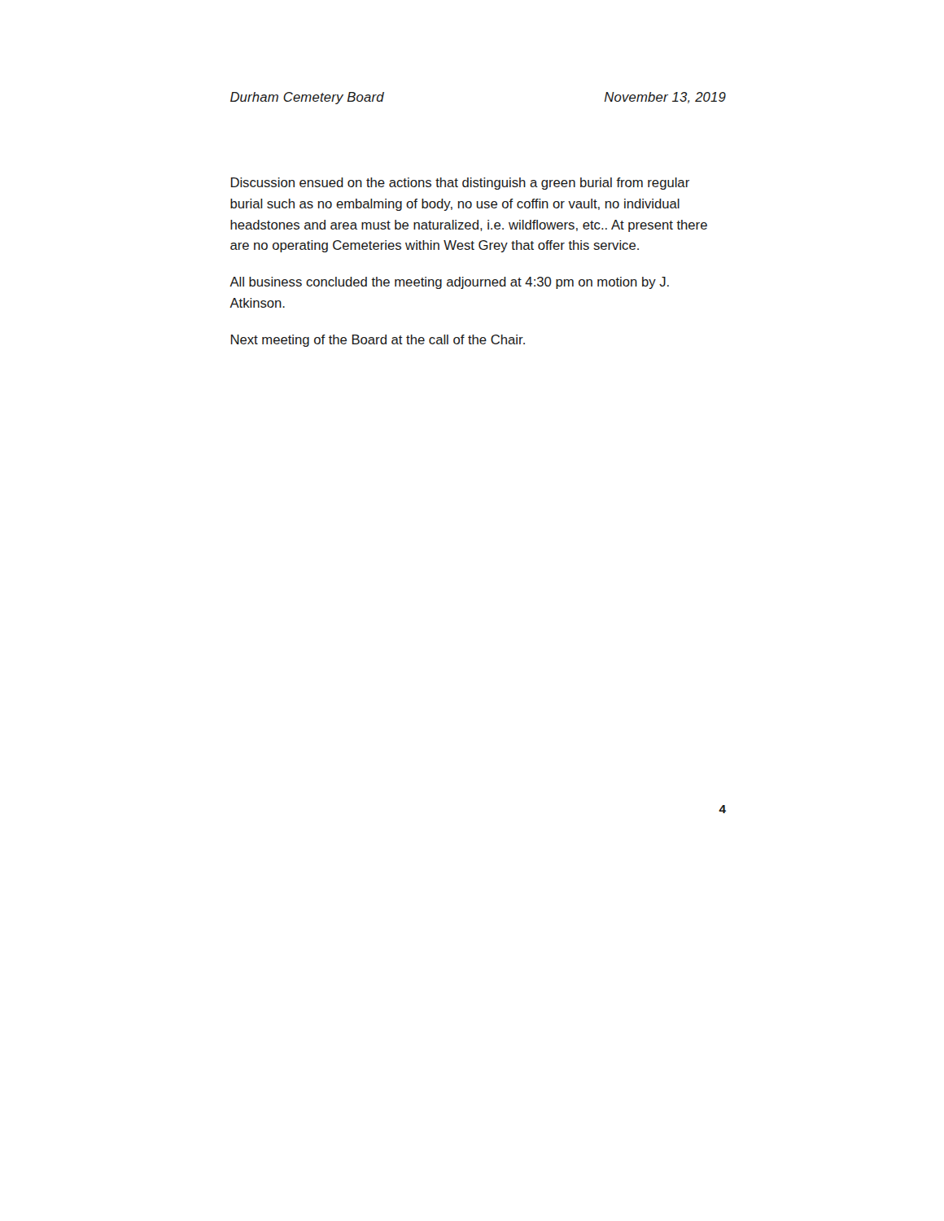Durham Cemetery Board
November 13, 2019
Discussion ensued on the actions that distinguish a green burial from regular burial such as no embalming of body, no use of coffin or vault, no individual headstones and area must be naturalized, i.e. wildflowers, etc.. At present there are no operating Cemeteries within West Grey that offer this service.
All business concluded the meeting adjourned at 4:30 pm on motion by J. Atkinson.
Next meeting of the Board at the call of the Chair.
4